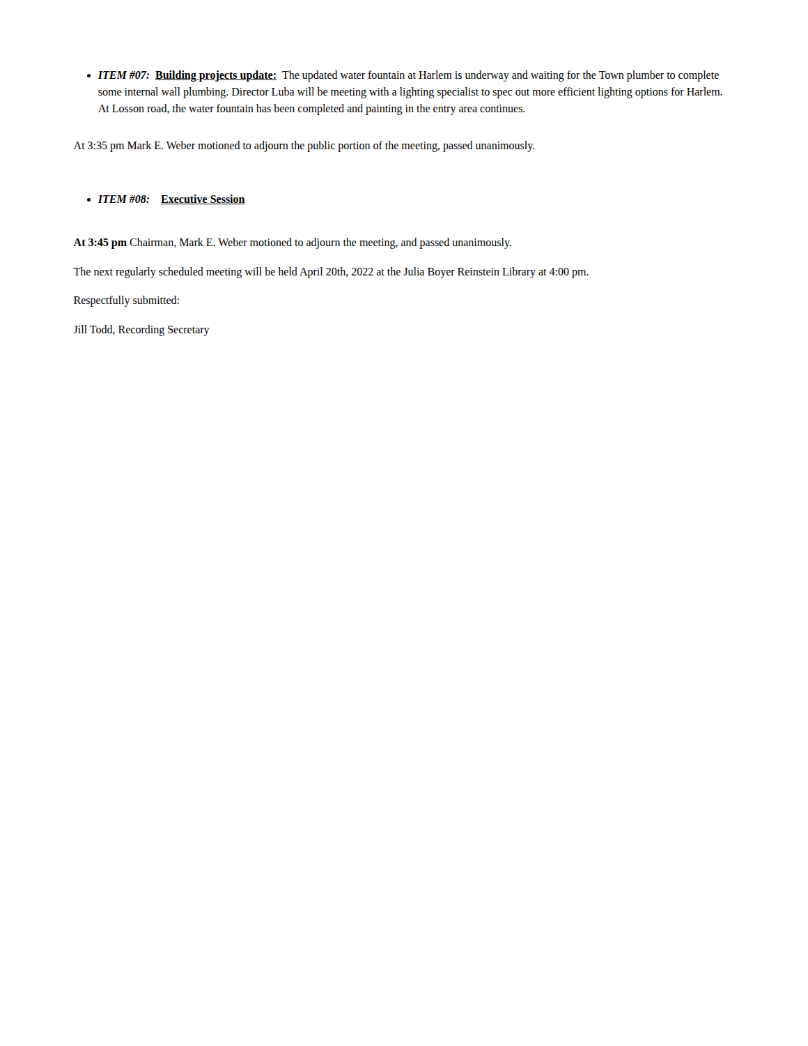ITEM #07: Building projects update: The updated water fountain at Harlem is underway and waiting for the Town plumber to complete some internal wall plumbing. Director Luba will be meeting with a lighting specialist to spec out more efficient lighting options for Harlem. At Losson road, the water fountain has been completed and painting in the entry area continues.
At 3:35 pm Mark E. Weber motioned to adjourn the public portion of the meeting, passed unanimously.
ITEM #08: Executive Session
At 3:45 pm Chairman, Mark E. Weber motioned to adjourn the meeting, and passed unanimously.
The next regularly scheduled meeting will be held April 20th, 2022 at the Julia Boyer Reinstein Library at 4:00 pm.
Respectfully submitted:
Jill Todd, Recording Secretary